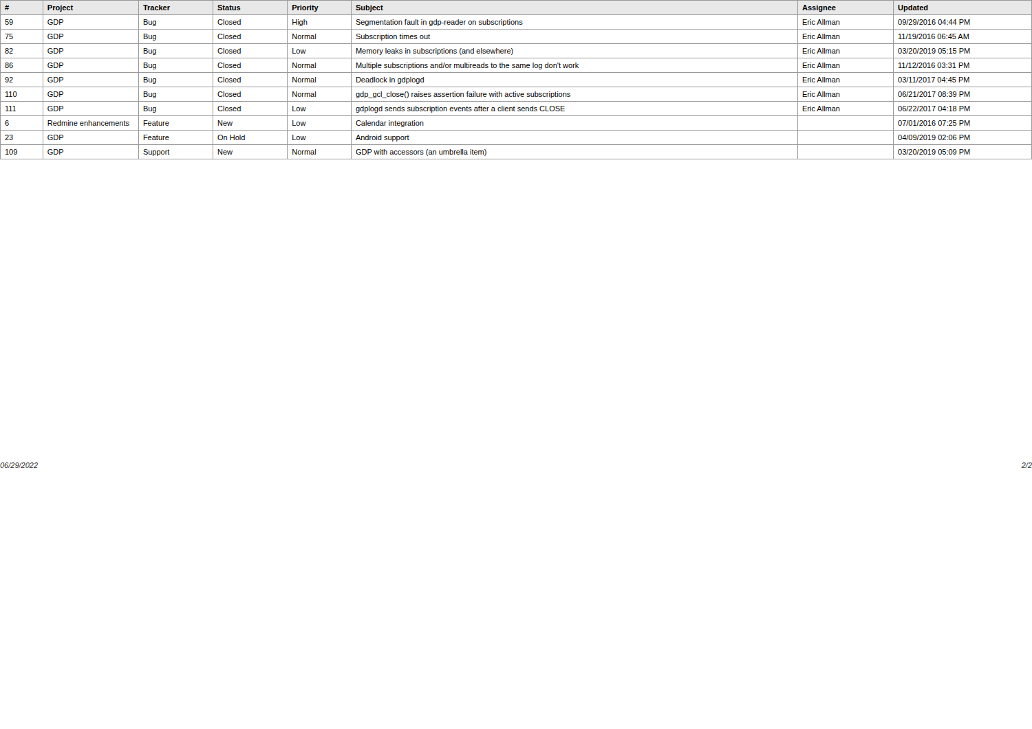| # | Project | Tracker | Status | Priority | Subject | Assignee | Updated |
| --- | --- | --- | --- | --- | --- | --- | --- |
| 59 | GDP | Bug | Closed | High | Segmentation fault in gdp-reader on subscriptions | Eric Allman | 09/29/2016 04:44 PM |
| 75 | GDP | Bug | Closed | Normal | Subscription times out | Eric Allman | 11/19/2016 06:45 AM |
| 82 | GDP | Bug | Closed | Low | Memory leaks in subscriptions (and elsewhere) | Eric Allman | 03/20/2019 05:15 PM |
| 86 | GDP | Bug | Closed | Normal | Multiple subscriptions and/or multireads to the same log don't work | Eric Allman | 11/12/2016 03:31 PM |
| 92 | GDP | Bug | Closed | Normal | Deadlock in gdplogd | Eric Allman | 03/11/2017 04:45 PM |
| 110 | GDP | Bug | Closed | Normal | gdp_gcl_close() raises assertion failure with active subscriptions | Eric Allman | 06/21/2017 08:39 PM |
| 111 | GDP | Bug | Closed | Low | gdplogd sends subscription events after a client sends CLOSE | Eric Allman | 06/22/2017 04:18 PM |
| 6 | Redmine enhancements | Feature | New | Low | Calendar integration | | 07/01/2016 07:25 PM |
| 23 | GDP | Feature | On Hold | Low | Android support | | 04/09/2019 02:06 PM |
| 109 | GDP | Support | New | Normal | GDP with accessors (an umbrella item) | | 03/20/2019 05:09 PM |
06/29/2022 2/2